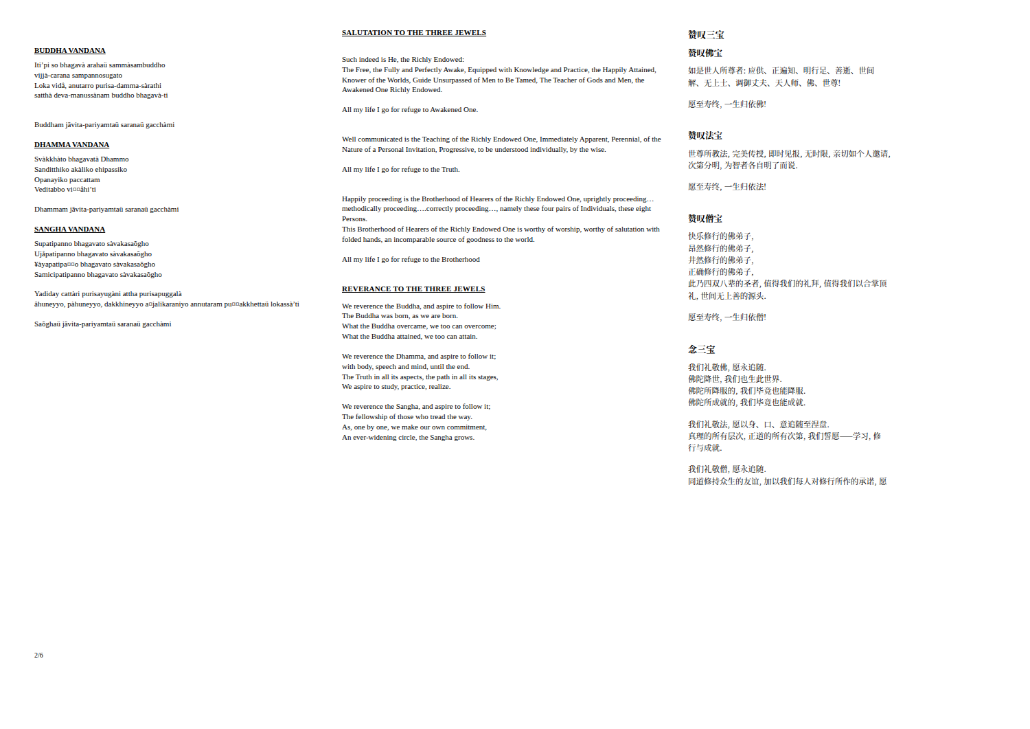BUDDHA VANDANA
Iti’pi so bhagavà arahaü sammàsambuddho
vijjà-carana sampannosugato
Loka vidå, anutarro purisa-damma-sàrathi
satthà deva-manussànam buddho bhagavà-ti
Buddham jãvita-pariyamtaü saranaü gacchàmi
DHAMMA VANDANA
Svàkkhàto bhagavatà Dhammo
Sanditthiko akàliko ehipassiko
Opanayiko paccattam
Veditabbo vi¤¤åhi’ti
Dhammam jãvita-pariyamtaü saranaü gacchàmi
SANGHA VANDANA
Supatipanno bhagavato sàvakasaõgho
Ujåpatipanno bhagavato sàvakasaõgho
¥àyapatipa¤¤o bhagavato sàvakasaõgho
Samicipatipanno bhagavato sàvakasaõgho
Yadiday cattàri purisayugàni attha purisapuggalà
âhuneyyo, pàhuneyyo, dakkhineyyo a¤jalikaraniyo annutaram pu¤¤akkhettaü lokassà’ti
Saõghaü jãvita-pariyamtaü saranaü gacchàmi
SALUTATION TO THE THREE JEWELS
Such indeed is He, the Richly Endowed:
The Free, the Fully and Perfectly Awake, Equipped with Knowledge and Practice, the Happily Attained, Knower of the Worlds, Guide Unsurpassed of Men to Be Tamed, The Teacher of Gods and Men, the Awakened One Richly Endowed.
All my life I go for refuge to Awakened One.
Well communicated is the Teaching of the Richly Endowed One, Immediately Apparent, Perennial, of the Nature of a Personal Invitation, Progressive, to be understood individually, by the wise.
All my life I go for refuge to the Truth.
Happily proceeding is the Brotherhood of Hearers of the Richly Endowed One, uprightly proceeding…methodically proceeding….correctly proceeding…, namely these four pairs of Individuals, these eight Persons.
This Brotherhood of Hearers of the Richly Endowed One is worthy of worship, worthy of salutation with folded hands, an incomparable source of goodness to the world.
All my life I go for refuge to the Brotherhood
REVERANCE TO THE THREE JEWELS
We reverence the Buddha, and aspire to follow Him.
The Buddha was born, as we are born.
What the Buddha overcame, we too can overcome;
What the Buddha attained, we too can attain.
We reverence the Dhamma, and aspire to follow it;
with body, speech and mind, until the end.
The Truth in all its aspects, the path in all its stages,
We aspire to study, practice, realize.
We reverence the Sangha, and aspire to follow it;
The fellowship of those who tread the way.
As, one by one, we make our own commitment,
An ever-widening circle, the Sangha grows.
赞叹三宝
赞叹佛宝
如是世人所尊者: 应供、正遍知、明行足、善逝、世间
解、无上士、调御丈夫、天人师、佛、世尊!
愿至寿终, 一生归依佛!
赞叹法宝
世尊所教法, 完美传授, 即时见报, 无时限, 亲切如个人邀请,
次第分明, 为智者各自明了而说.
愿至寿终, 一生归依法!
赞叹僧宝
快乐修行的佛弟子,
昂然修行的佛弟子,
井然修行的佛弟子,
正确修行的佛弟子,
此乃四双八辈的圣者, 值得我们的礼拜, 值得我们以合掌顶
礼, 世间无上善的源头.
愿至寿终, 一生归依僧!
念三宝
我们礼敬佛, 愿永追随.
佛陀降世, 我们也生此世界.
佛陀所降服的, 我们毕竟也能降服.
佛陀所成就的, 我们毕竟也能成就.
我们礼敬法, 愿以身、口、意追随至涅盘.
真理的所有层次, 正道的所有次第, 我们誓愿——学习, 修
行与成就.
我们礼敬僧, 愿永追随.
同道修持众生的友谊, 加以我们每人对修行所作的承诺, 愿
2/6